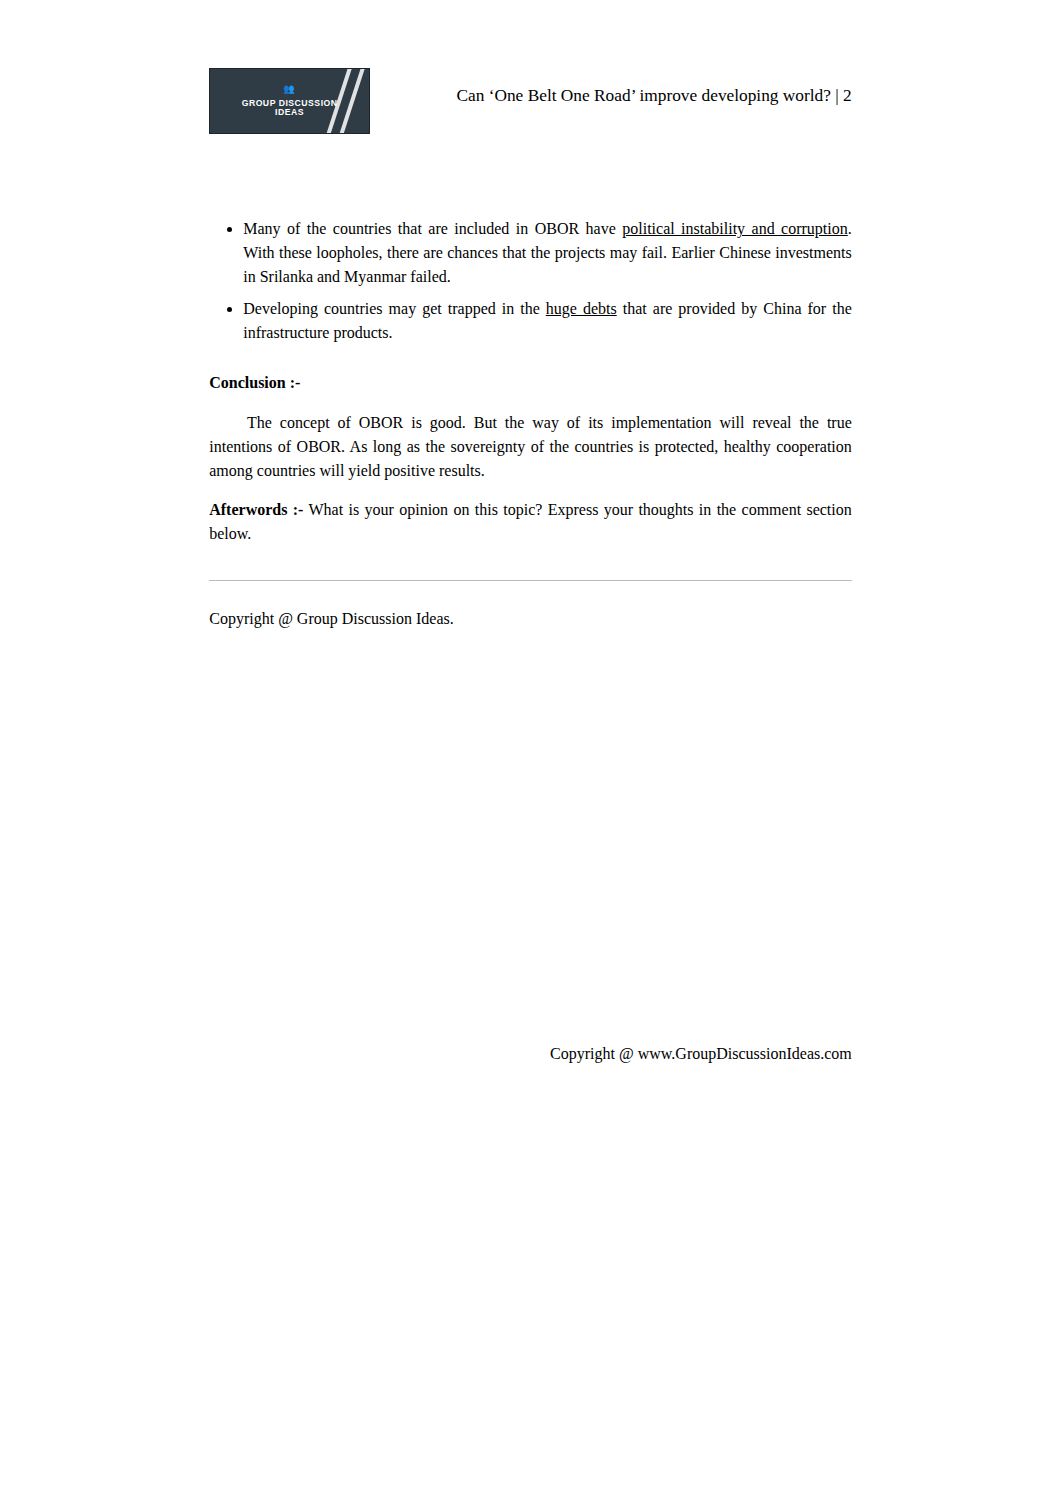👥 GROUP DISCUSSION IDEAS
Can ‘One Belt One Road’ improve developing world? | 2
Many of the countries that are included in OBOR have political instability and corruption. With these loopholes, there are chances that the projects may fail. Earlier Chinese investments in Srilanka and Myanmar failed.
Developing countries may get trapped in the huge debts that are provided by China for the infrastructure products.
Conclusion :-
The concept of OBOR is good. But the way of its implementation will reveal the true intentions of OBOR. As long as the sovereignty of the countries is protected, healthy cooperation among countries will yield positive results.
Afterwords :- What is your opinion on this topic? Express your thoughts in the comment section below.
Copyright @ Group Discussion Ideas.
Copyright @ www.GroupDiscussionIdeas.com